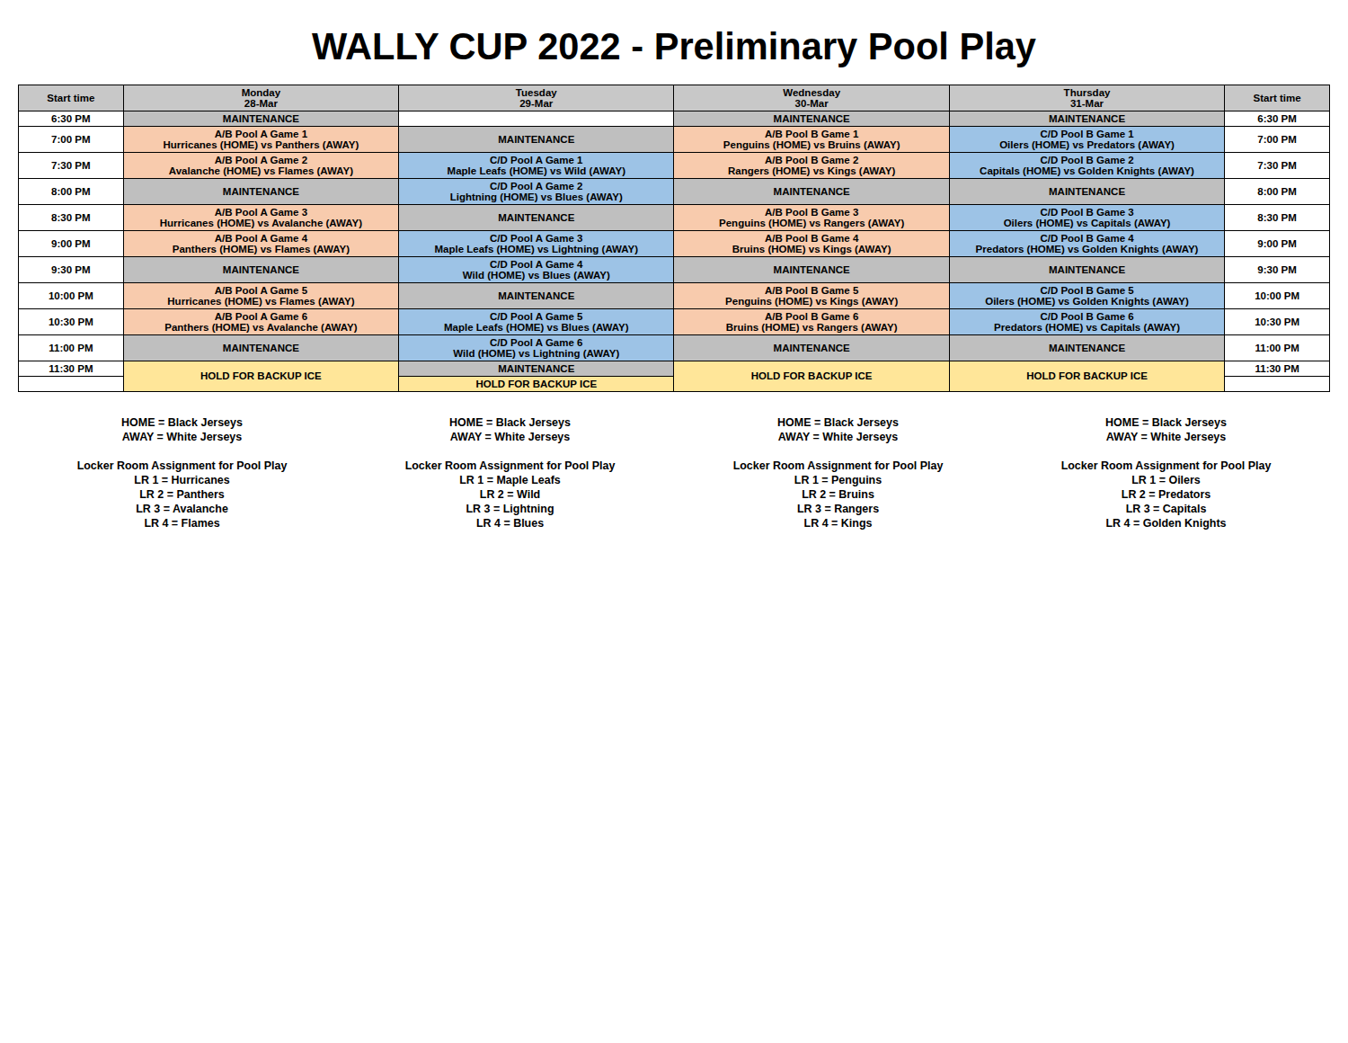WALLY CUP 2022 - Preliminary Pool Play
| Start time | Monday 28-Mar | Tuesday 29-Mar | Wednesday 30-Mar | Thursday 31-Mar | Start time |
| --- | --- | --- | --- | --- | --- |
| 6:30 PM | MAINTENANCE | | MAINTENANCE | MAINTENANCE | 6:30 PM |
| 7:00 PM | A/B Pool A Game 1 Hurricanes (HOME) vs Panthers (AWAY) | MAINTENANCE | A/B Pool B Game 1 Penguins (HOME) vs Bruins (AWAY) | C/D Pool B Game 1 Oilers (HOME) vs Predators (AWAY) | 7:00 PM |
| 7:30 PM | A/B Pool A Game 2 Avalanche (HOME) vs Flames (AWAY) | C/D Pool A Game 1 Maple Leafs (HOME) vs Wild (AWAY) | A/B Pool B Game 2 Rangers (HOME) vs Kings (AWAY) | C/D Pool B Game 2 Capitals (HOME) vs Golden Knights (AWAY) | 7:30 PM |
| 8:00 PM | MAINTENANCE | C/D Pool A Game 2 Lightning (HOME) vs Blues (AWAY) | MAINTENANCE | MAINTENANCE | 8:00 PM |
| 8:30 PM | A/B Pool A Game 3 Hurricanes (HOME) vs Avalanche (AWAY) | MAINTENANCE | A/B Pool B Game 3 Penguins (HOME) vs Rangers (AWAY) | C/D Pool B Game 3 Oilers (HOME) vs Capitals (AWAY) | 8:30 PM |
| 9:00 PM | A/B Pool A Game 4 Panthers (HOME) vs Flames (AWAY) | C/D Pool A Game 3 Maple Leafs (HOME) vs Lightning (AWAY) | A/B Pool B Game 4 Bruins (HOME) vs Kings (AWAY) | C/D Pool B Game 4 Predators (HOME) vs Golden Knights (AWAY) | 9:00 PM |
| 9:30 PM | MAINTENANCE | C/D Pool A Game 4 Wild (HOME) vs Blues (AWAY) | MAINTENANCE | MAINTENANCE | 9:30 PM |
| 10:00 PM | A/B Pool A Game 5 Hurricanes (HOME) vs Flames (AWAY) | MAINTENANCE | A/B Pool B Game 5 Penguins (HOME) vs Kings (AWAY) | C/D Pool B Game 5 Oilers (HOME) vs Golden Knights (AWAY) | 10:00 PM |
| 10:30 PM | A/B Pool A Game 6 Panthers (HOME) vs Avalanche (AWAY) | C/D Pool A Game 5 Maple Leafs (HOME) vs Blues (AWAY) | A/B Pool B Game 6 Bruins (HOME) vs Rangers (AWAY) | C/D Pool B Game 6 Predators (HOME) vs Capitals (AWAY) | 10:30 PM |
| 11:00 PM | MAINTENANCE | C/D Pool A Game 6 Wild (HOME) vs Lightning (AWAY) | MAINTENANCE | MAINTENANCE | 11:00 PM |
| 11:30 PM | HOLD FOR BACKUP ICE | MAINTENANCE | HOLD FOR BACKUP ICE | HOLD FOR BACKUP ICE | 11:30 PM |
| | HOLD FOR BACKUP ICE | |
HOME = Black Jerseys
AWAY = White Jerseys
Locker Room Assignment for Pool Play
LR 1 = Hurricanes
LR 2 = Panthers
LR 3 = Avalanche
LR 4 = Flames
HOME = Black Jerseys
AWAY = White Jerseys
Locker Room Assignment for Pool Play
LR 1 = Maple Leafs
LR 2 = Wild
LR 3 = Lightning
LR 4 = Blues
HOME = Black Jerseys
AWAY = White Jerseys
Locker Room Assignment for Pool Play
LR 1 = Penguins
LR 2 = Bruins
LR 3 = Rangers
LR 4 = Kings
HOME = Black Jerseys
AWAY = White Jerseys
Locker Room Assignment for Pool Play
LR 1 = Oilers
LR 2 = Predators
LR 3 = Capitals
LR 4 = Golden Knights